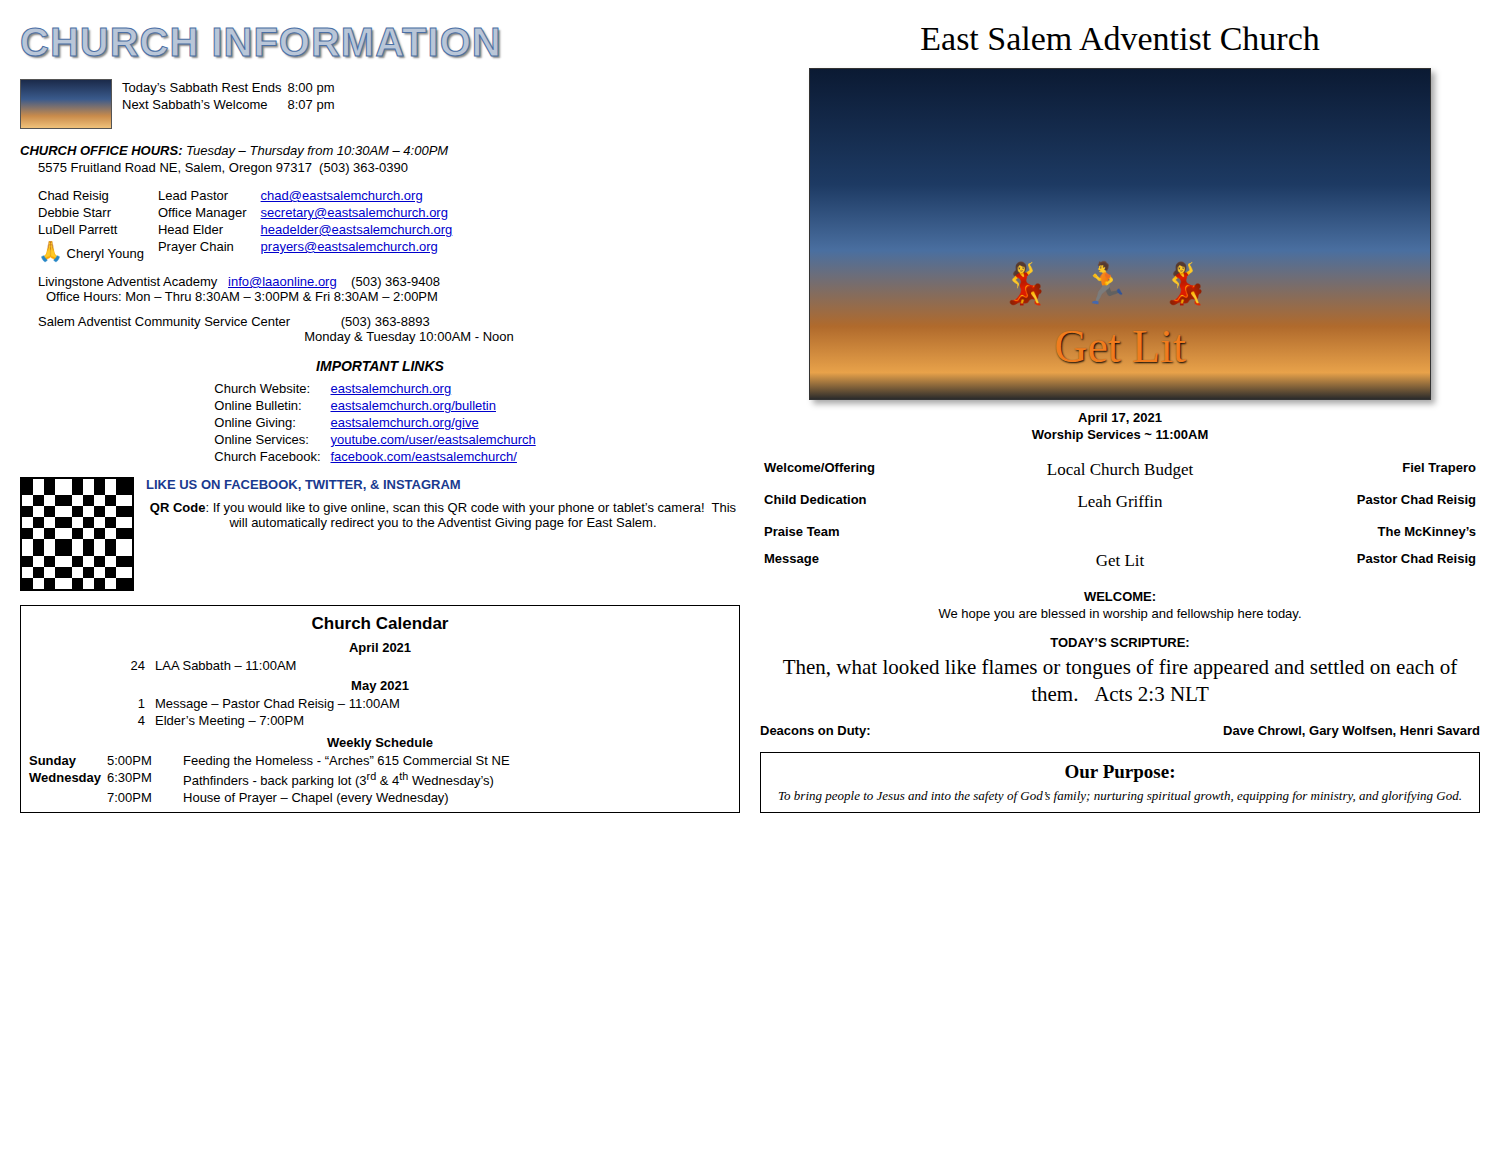CHURCH INFORMATION
| Today’s Sabbath Rest Ends | 8:00 pm |
| Next Sabbath’s Welcome | 8:07 pm |
CHURCH OFFICE HOURS: Tuesday – Thursday from 10:30AM – 4:00PM
5575 Fruitland Road NE, Salem, Oregon 97317 (503) 363-0390
| Chad Reisig | Lead Pastor | chad@eastsalemchurch.org |
| Debbie Starr | Office Manager | secretary@eastsalemchurch.org |
| LuDell Parrett | Head Elder | headelder@eastsalemchurch.org |
| 🙏 Cheryl Young | Prayer Chain | prayers@eastsalemchurch.org |
Livingstone Adventist Academy info@laaonline.org (503) 363-9408
Office Hours: Mon – Thru 8:30AM – 3:00PM & Fri 8:30AM – 2:00PM
Salem Adventist Community Service Center (503) 363-8893
Monday & Tuesday 10:00AM - Noon
IMPORTANT LINKS
| Church Website: | eastsalemchurch.org |
| Online Bulletin: | eastsalemchurch.org/bulletin |
| Online Giving: | eastsalemchurch.org/give |
| Online Services: | youtube.com/user/eastsalemchurch |
| Church Facebook: | facebook.com/eastsalemchurch/ |
LIKE US ON FACEBOOK, TWITTER, & INSTAGRAM
QR Code: If you would like to give online, scan this QR code with your phone or tablet’s camera! This will automatically redirect you to the Adventist Giving page for East Salem.
Church Calendar
April 2021
| | 24 | LAA Sabbath – 11:00AM |
May 2021
| | 1 | Message – Pastor Chad Reisig – 11:00AM |
| | 4 | Elder’s Meeting – 7:00PM |
Weekly Schedule
| Sunday | 5:00PM | Feeding the Homeless - “Arches” 615 Commercial St NE |
| Wednesday | 6:30PM | Pathfinders - back parking lot (3 rd & 4 th Wednesday’s) |
| | 7:00PM | House of Prayer – Chapel (every Wednesday) |
East Salem Adventist Church
💃🏃💃
Get Lit
April 17, 2021
Worship Services ~ 11:00AM
| Welcome/Offering | Local Church Budget | Fiel Trapero |
| Child Dedication | Leah Griffin | Pastor Chad Reisig |
| Praise Team | | The McKinney’s |
| Message | Get Lit | Pastor Chad Reisig |
WELCOME:
We hope you are blessed in worship and fellowship here today.
TODAY’S SCRIPTURE:
Then, what looked like flames or tongues of fire appeared and settled on each of them. Acts 2:3 NLT
Deacons on Duty: Dave Chrowl, Gary Wolfsen, Henri Savard
Our Purpose:
To bring people to Jesus and into the safety of God’s family; nurturing spiritual growth, equipping for ministry, and glorifying God.